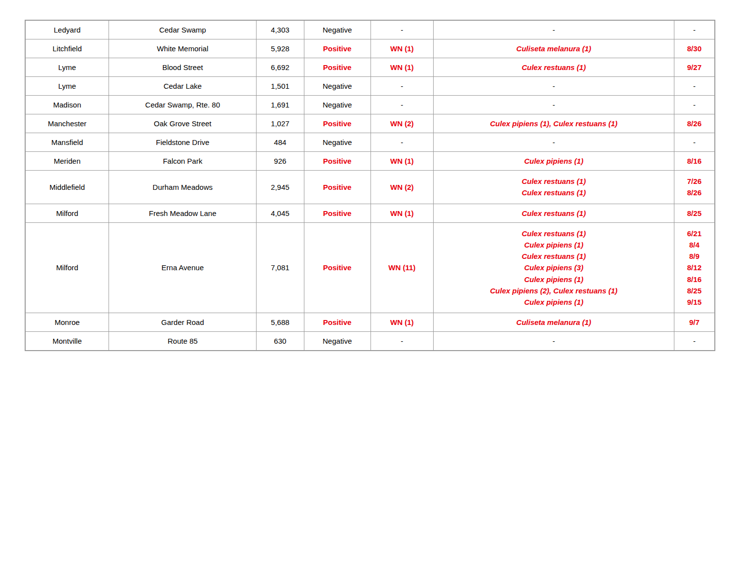| Ledyard | Cedar Swamp | 4,303 | Negative | - | - | - |
| Litchfield | White Memorial | 5,928 | Positive | WN (1) | Culiseta melanura (1) | 8/30 |
| Lyme | Blood Street | 6,692 | Positive | WN (1) | Culex restuans (1) | 9/27 |
| Lyme | Cedar Lake | 1,501 | Negative | - | - | - |
| Madison | Cedar Swamp, Rte. 80 | 1,691 | Negative | - | - | - |
| Manchester | Oak Grove Street | 1,027 | Positive | WN (2) | Culex pipiens (1), Culex restuans (1) | 8/26 |
| Mansfield | Fieldstone Drive | 484 | Negative | - | - | - |
| Meriden | Falcon Park | 926 | Positive | WN (1) | Culex pipiens (1) | 8/16 |
| Middlefield | Durham Meadows | 2,945 | Positive | WN (2) | Culex restuans (1) Culex restuans (1) | 7/26 8/26 |
| Milford | Fresh Meadow Lane | 4,045 | Positive | WN (1) | Culex restuans (1) | 8/25 |
| Milford | Erna Avenue | 7,081 | Positive | WN (11) | Culex restuans (1) Culex pipiens (1) Culex restuans (1) Culex pipiens (3) Culex pipiens (1) Culex pipiens (2), Culex restuans (1) Culex pipiens (1) | 6/21 8/4 8/9 8/12 8/16 8/25 9/15 |
| Monroe | Garder Road | 5,688 | Positive | WN (1) | Culiseta melanura (1) | 9/7 |
| Montville | Route 85 | 630 | Negative | - | - | - |